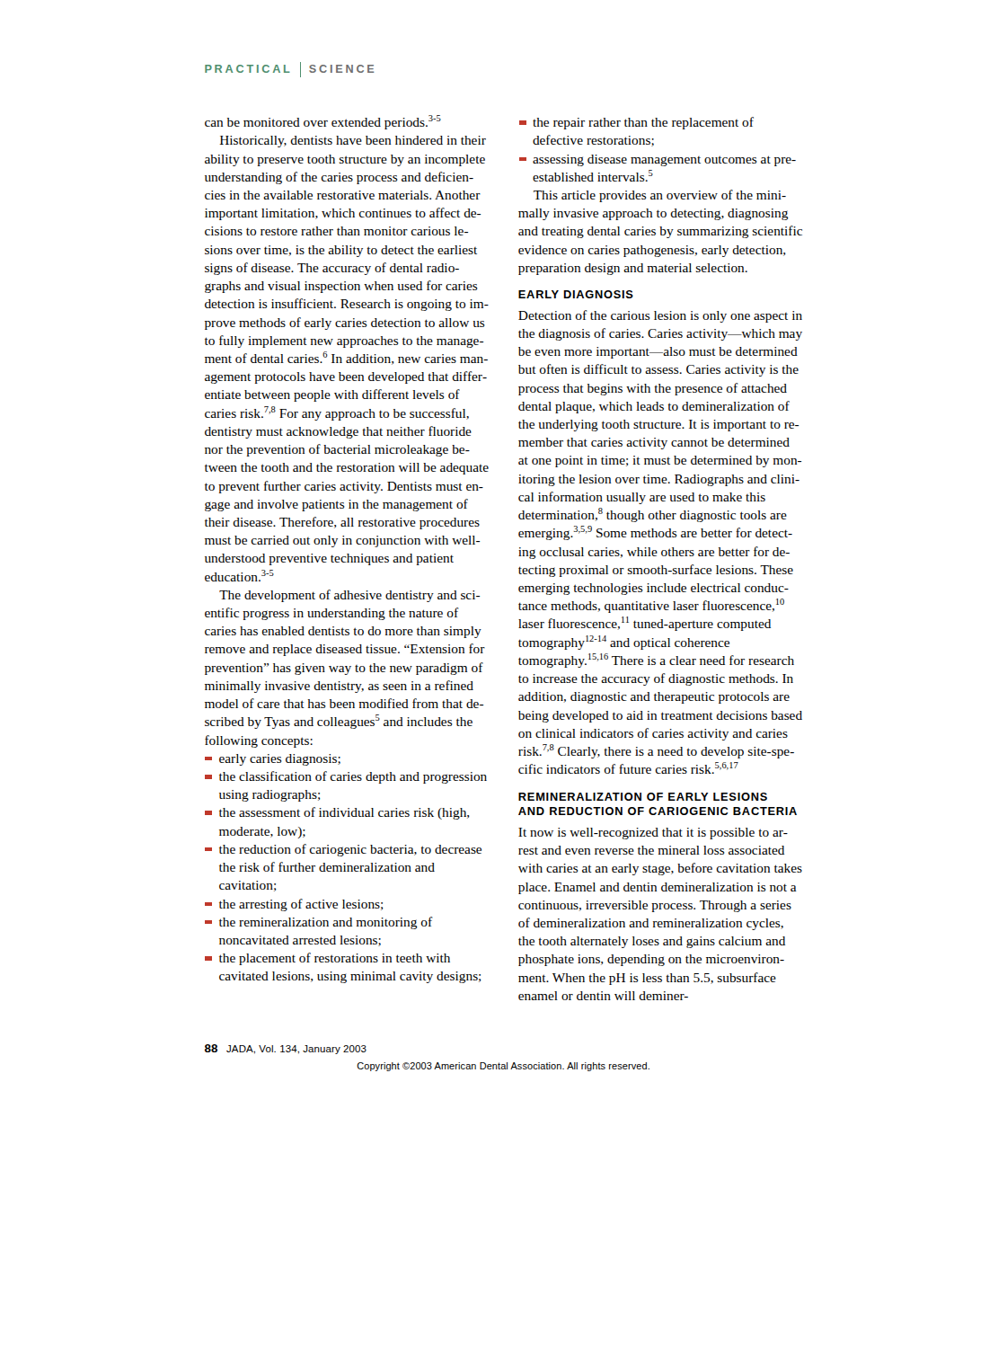PRACTICAL SCIENCE
can be monitored over extended periods.3-5
Historically, dentists have been hindered in their ability to preserve tooth structure by an incomplete understanding of the caries process and deficiencies in the available restorative materials. Another important limitation, which continues to affect decisions to restore rather than monitor carious lesions over time, is the ability to detect the earliest signs of disease. The accuracy of dental radiographs and visual inspection when used for caries detection is insufficient. Research is ongoing to improve methods of early caries detection to allow us to fully implement new approaches to the management of dental caries.6 In addition, new caries management protocols have been developed that differentiate between people with different levels of caries risk.7,8 For any approach to be successful, dentistry must acknowledge that neither fluoride nor the prevention of bacterial microleakage between the tooth and the restoration will be adequate to prevent further caries activity. Dentists must engage and involve patients in the management of their disease. Therefore, all restorative procedures must be carried out only in conjunction with well-understood preventive techniques and patient education.3-5
The development of adhesive dentistry and scientific progress in understanding the nature of caries has enabled dentists to do more than simply remove and replace diseased tissue. “Extension for prevention” has given way to the new paradigm of minimally invasive dentistry, as seen in a refined model of care that has been modified from that described by Tyas and colleagues5 and includes the following concepts:
early caries diagnosis;
the classification of caries depth and progression using radiographs;
the assessment of individual caries risk (high, moderate, low);
the reduction of cariogenic bacteria, to decrease the risk of further demineralization and cavitation;
the arresting of active lesions;
the remineralization and monitoring of noncavitated arrested lesions;
the placement of restorations in teeth with cavitated lesions, using minimal cavity designs;
the repair rather than the replacement of defective restorations;
assessing disease management outcomes at pre-established intervals.5
This article provides an overview of the minimally invasive approach to detecting, diagnosing and treating dental caries by summarizing scientific evidence on caries pathogenesis, early detection, preparation design and material selection.
Early diagnosis
Detection of the carious lesion is only one aspect in the diagnosis of caries. Caries activity—which may be even more important—also must be determined but often is difficult to assess. Caries activity is the process that begins with the presence of attached dental plaque, which leads to demineralization of the underlying tooth structure. It is important to remember that caries activity cannot be determined at one point in time; it must be determined by monitoring the lesion over time. Radiographs and clinical information usually are used to make this determination,8 though other diagnostic tools are emerging.3,5,9 Some methods are better for detecting occlusal caries, while others are better for detecting proximal or smooth-surface lesions. These emerging technologies include electrical conductance methods, quantitative laser fluorescence,10 laser fluorescence,11 tuned-aperture computed tomography12-14 and optical coherence tomography.15,16 There is a clear need for research to increase the accuracy of diagnostic methods. In addition, diagnostic and therapeutic protocols are being developed to aid in treatment decisions based on clinical indicators of caries activity and caries risk.7,8 Clearly, there is a need to develop site-specific indicators of future caries risk.5,6,17
Remineralization of early lesions
and reduction of cariogenic bacteria
It now is well-recognized that it is possible to arrest and even reverse the mineral loss associated with caries at an early stage, before cavitation takes place. Enamel and dentin demineralization is not a continuous, irreversible process. Through a series of demineralization and remineralization cycles, the tooth alternately loses and gains calcium and phosphate ions, depending on the microenvironment. When the pH is less than 5.5, subsurface enamel or dentin will deminer-
88 JADA, Vol. 134, January 2003
Copyright ©2003 American Dental Association. All rights reserved.